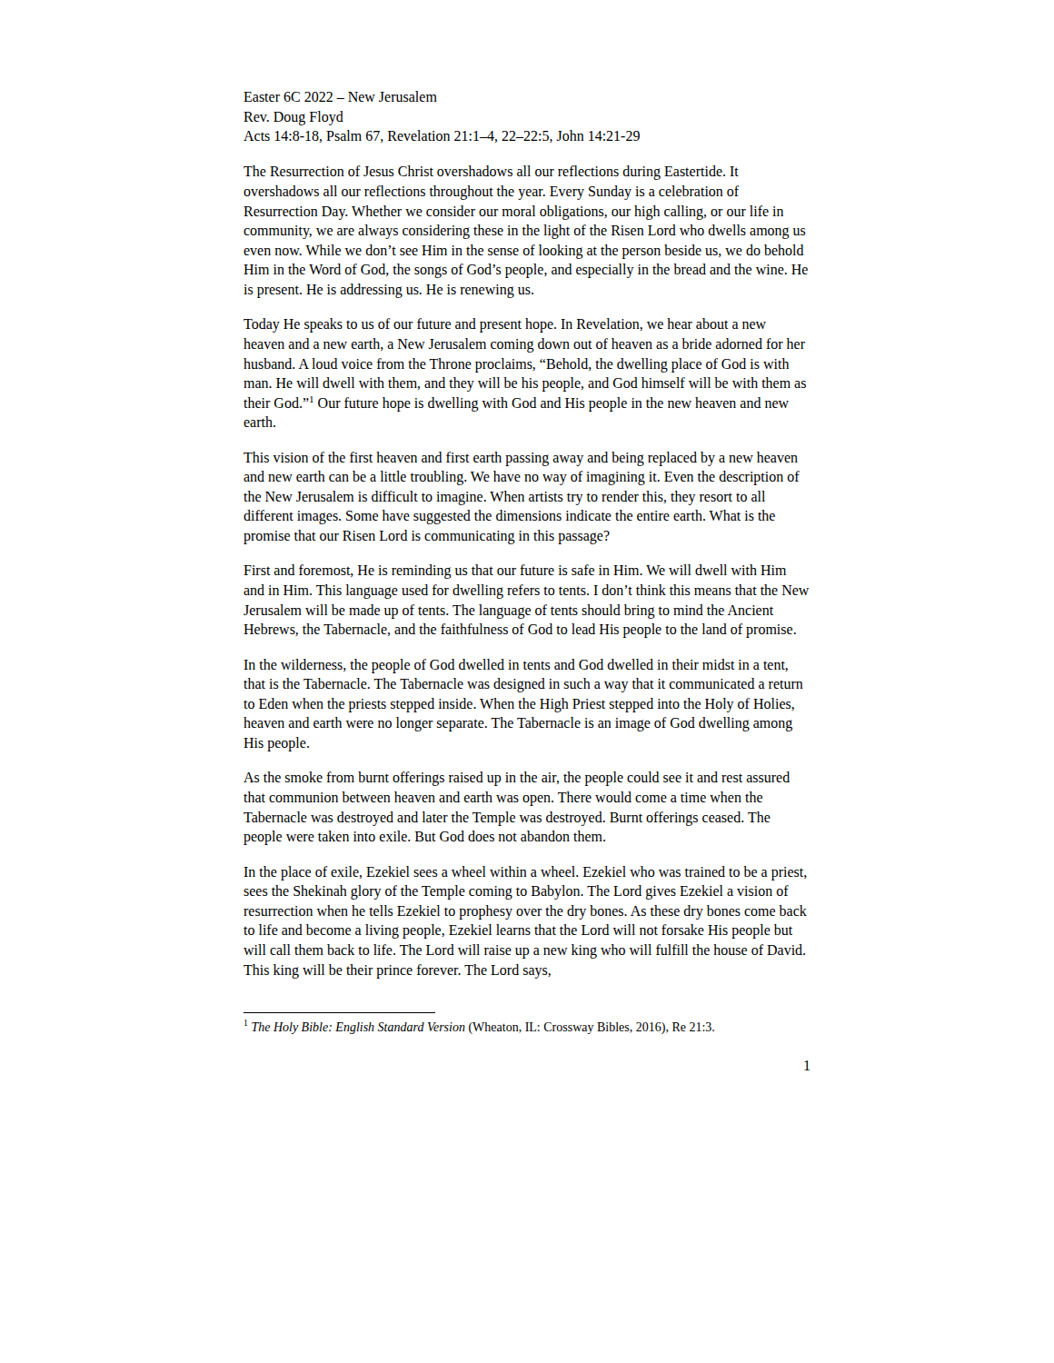Easter 6C 2022 – New Jerusalem
Rev. Doug Floyd
Acts 14:8-18, Psalm 67, Revelation 21:1–4, 22–22:5, John 14:21-29
The Resurrection of Jesus Christ overshadows all our reflections during Eastertide. It overshadows all our reflections throughout the year. Every Sunday is a celebration of Resurrection Day. Whether we consider our moral obligations, our high calling, or our life in community, we are always considering these in the light of the Risen Lord who dwells among us even now. While we don’t see Him in the sense of looking at the person beside us, we do behold Him in the Word of God, the songs of God’s people, and especially in the bread and the wine. He is present. He is addressing us. He is renewing us.
Today He speaks to us of our future and present hope. In Revelation, we hear about a new heaven and a new earth, a New Jerusalem coming down out of heaven as a bride adorned for her husband. A loud voice from the Throne proclaims, “Behold, the dwelling place of God is with man. He will dwell with them, and they will be his people, and God himself will be with them as their God.”1 Our future hope is dwelling with God and His people in the new heaven and new earth.
This vision of the first heaven and first earth passing away and being replaced by a new heaven and new earth can be a little troubling. We have no way of imagining it. Even the description of the New Jerusalem is difficult to imagine. When artists try to render this, they resort to all different images. Some have suggested the dimensions indicate the entire earth. What is the promise that our Risen Lord is communicating in this passage?
First and foremost, He is reminding us that our future is safe in Him. We will dwell with Him and in Him. This language used for dwelling refers to tents. I don’t think this means that the New Jerusalem will be made up of tents. The language of tents should bring to mind the Ancient Hebrews, the Tabernacle, and the faithfulness of God to lead His people to the land of promise.
In the wilderness, the people of God dwelled in tents and God dwelled in their midst in a tent, that is the Tabernacle. The Tabernacle was designed in such a way that it communicated a return to Eden when the priests stepped inside. When the High Priest stepped into the Holy of Holies, heaven and earth were no longer separate. The Tabernacle is an image of God dwelling among His people.
As the smoke from burnt offerings raised up in the air, the people could see it and rest assured that communion between heaven and earth was open. There would come a time when the Tabernacle was destroyed and later the Temple was destroyed. Burnt offerings ceased. The people were taken into exile. But God does not abandon them.
In the place of exile, Ezekiel sees a wheel within a wheel. Ezekiel who was trained to be a priest, sees the Shekinah glory of the Temple coming to Babylon. The Lord gives Ezekiel a vision of resurrection when he tells Ezekiel to prophesy over the dry bones. As these dry bones come back to life and become a living people, Ezekiel learns that the Lord will not forsake His people but will call them back to life. The Lord will raise up a new king who will fulfill the house of David. This king will be their prince forever. The Lord says,
1 The Holy Bible: English Standard Version (Wheaton, IL: Crossway Bibles, 2016), Re 21:3.
1